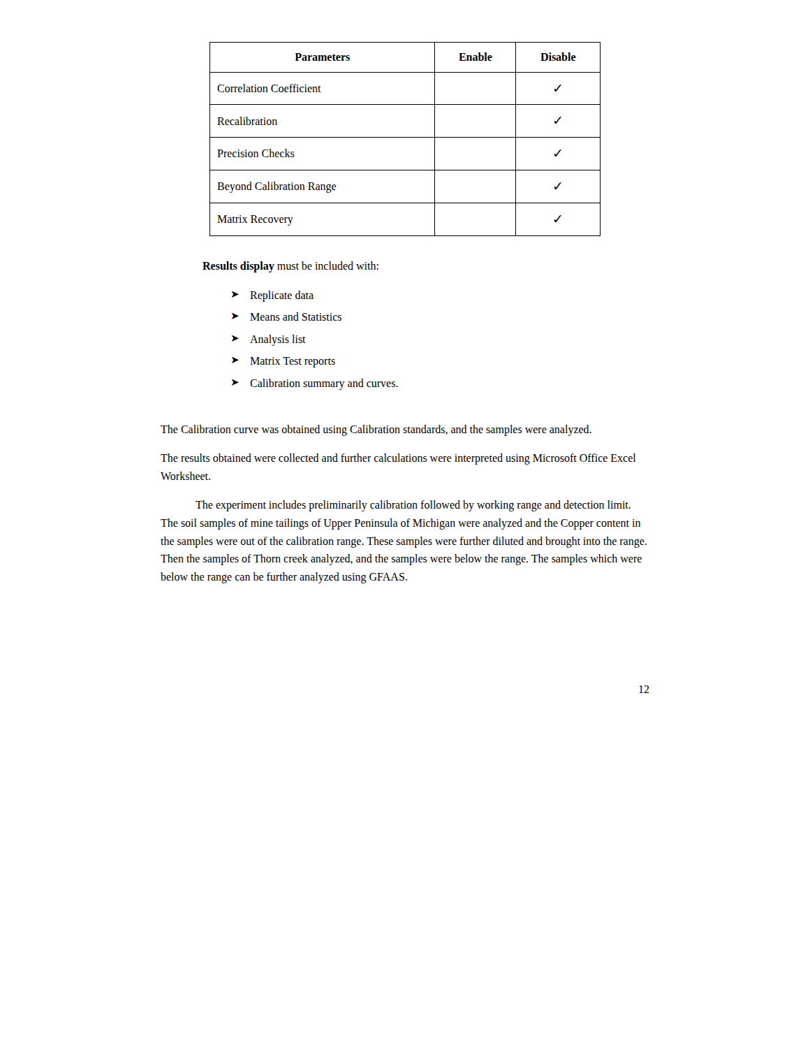| Parameters | Enable | Disable |
| --- | --- | --- |
| Correlation Coefficient | | ✓ |
| Recalibration | | ✓ |
| Precision Checks | | ✓ |
| Beyond Calibration Range | | ✓ |
| Matrix Recovery | | ✓ |
Results display must be included with:
Replicate data
Means and Statistics
Analysis list
Matrix Test reports
Calibration summary and curves.
The Calibration curve was obtained using Calibration standards, and the samples were analyzed.
The results obtained were collected and further calculations were interpreted using Microsoft Office Excel Worksheet.
The experiment includes preliminarily calibration followed by working range and detection limit. The soil samples of mine tailings of Upper Peninsula of Michigan were analyzed and the Copper content in the samples were out of the calibration range. These samples were further diluted and brought into the range. Then the samples of Thorn creek analyzed, and the samples were below the range. The samples which were below the range can be further analyzed using GFAAS.
12